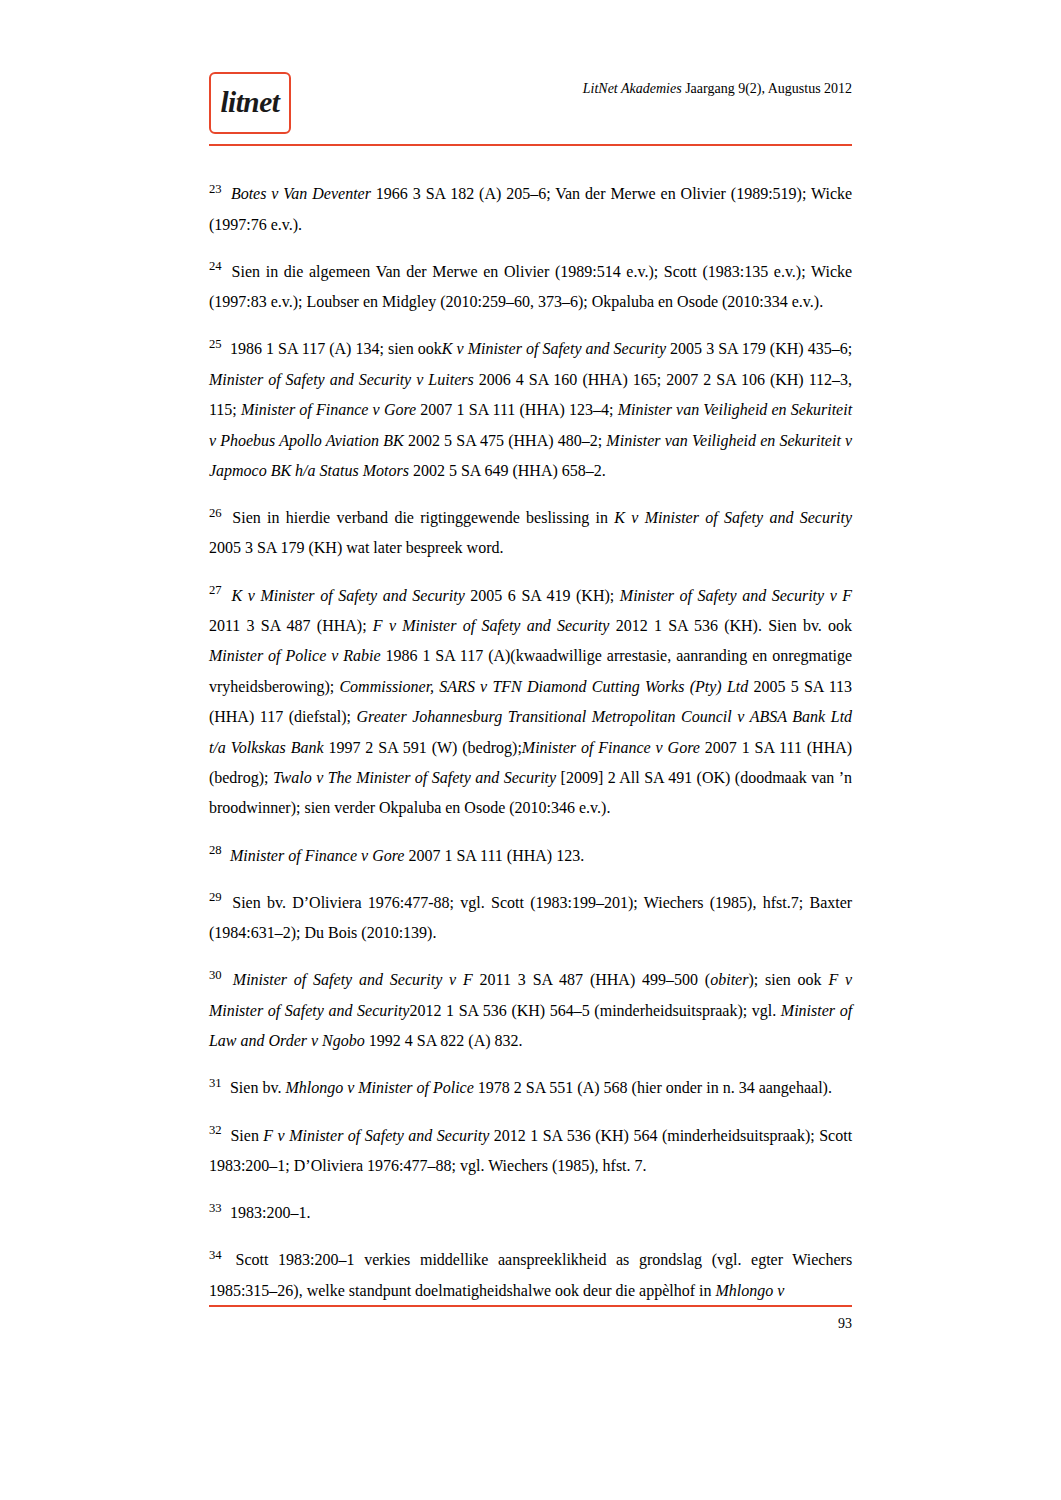litnet
LitNet Akademies Jaargang 9(2), Augustus 2012
23 Botes v Van Deventer 1966 3 SA 182 (A) 205–6; Van der Merwe en Olivier (1989:519); Wicke (1997:76 e.v.).
24 Sien in die algemeen Van der Merwe en Olivier (1989:514 e.v.); Scott (1983:135 e.v.); Wicke (1997:83 e.v.); Loubser en Midgley (2010:259–60, 373–6); Okpaluba en Osode (2010:334 e.v.).
25 1986 1 SA 117 (A) 134; sien ookK v Minister of Safety and Security 2005 3 SA 179 (KH) 435–6; Minister of Safety and Security v Luiters 2006 4 SA 160 (HHA) 165; 2007 2 SA 106 (KH) 112–3, 115; Minister of Finance v Gore 2007 1 SA 111 (HHA) 123–4; Minister van Veiligheid en Sekuriteit v Phoebus Apollo Aviation BK 2002 5 SA 475 (HHA) 480–2; Minister van Veiligheid en Sekuriteit v Japmoco BK h/a Status Motors 2002 5 SA 649 (HHA) 658–2.
26 Sien in hierdie verband die rigtinggewende beslissing in K v Minister of Safety and Security 2005 3 SA 179 (KH) wat later bespreek word.
27 K v Minister of Safety and Security 2005 6 SA 419 (KH); Minister of Safety and Security v F 2011 3 SA 487 (HHA); F v Minister of Safety and Security 2012 1 SA 536 (KH). Sien bv. ook Minister of Police v Rabie 1986 1 SA 117 (A)(kwaadwillige arrestasie, aanranding en onregmatige vryheidsberowing); Commissioner, SARS v TFN Diamond Cutting Works (Pty) Ltd 2005 5 SA 113 (HHA) 117 (diefstal); Greater Johannesburg Transitional Metropolitan Council v ABSA Bank Ltd t/a Volkskas Bank 1997 2 SA 591 (W) (bedrog);Minister of Finance v Gore 2007 1 SA 111 (HHA) (bedrog); Twalo v The Minister of Safety and Security [2009] 2 All SA 491 (OK) (doodmaak van ’n broodwinner); sien verder Okpaluba en Osode (2010:346 e.v.).
28 Minister of Finance v Gore 2007 1 SA 111 (HHA) 123.
29 Sien bv. D’Oliviera 1976:477-88; vgl. Scott (1983:199–201); Wiechers (1985), hfst.7; Baxter (1984:631–2); Du Bois (2010:139).
30 Minister of Safety and Security v F 2011 3 SA 487 (HHA) 499–500 (obiter); sien ook F v Minister of Safety and Security2012 1 SA 536 (KH) 564–5 (minderheidsuitspraak); vgl. Minister of Law and Order v Ngobo 1992 4 SA 822 (A) 832.
31 Sien bv. Mhlongo v Minister of Police 1978 2 SA 551 (A) 568 (hier onder in n. 34 aangehaal).
32 Sien F v Minister of Safety and Security 2012 1 SA 536 (KH) 564 (minderheidsuitspraak); Scott 1983:200–1; D’Oliviera 1976:477–88; vgl. Wiechers (1985), hfst. 7.
33 1983:200–1.
34 Scott 1983:200–1 verkies middellike aanspreeklikheid as grondslag (vgl. egter Wiechers 1985:315–26), welke standpunt doelmatigheidshalwe ook deur die appèlhof in Mhlongo v
93